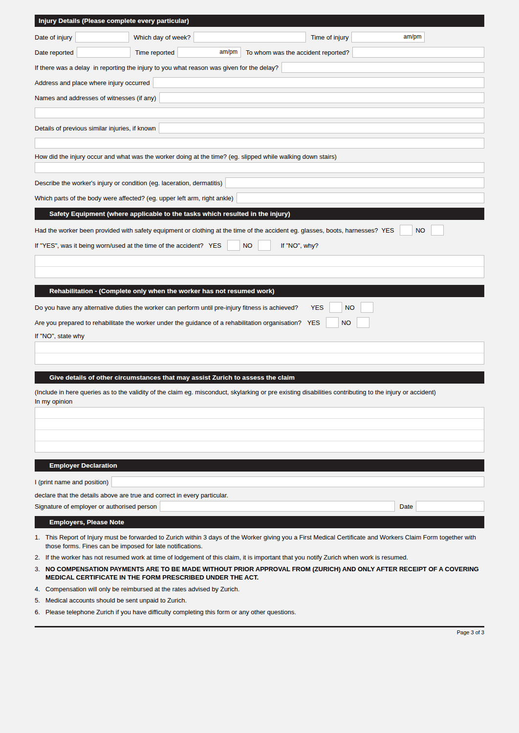Injury Details (Please complete every particular)
Date of injury
Which day of week?
Time of injury
am/pm
Date reported
Time reported
am/pm
To whom was the accident reported?
If there was a delay in reporting the injury to you what reason was given for the delay?
Address and place where injury occurred
Names and addresses of witnesses (if any)
Details of previous similar injuries, if known
How did the injury occur and what was the worker doing at the time? (eg. slipped while walking down stairs)
Describe the worker's injury or condition (eg. laceration, dermatitis)
Which parts of the body were affected? (eg. upper left arm, right ankle)
Safety Equipment (where applicable to the tasks which resulted in the injury)
Had the worker been provided with safety equipment or clothing at the time of the accident eg. glasses, boots, harnesses? YES NO
If "YES", was it being worn/used at the time of the accident? YES NO If "NO", why?
Rehabilitation - (Complete only when the worker has not resumed work)
Do you have any alternative duties the worker can perform until pre-injury fitness is achieved? YES NO
Are you prepared to rehabilitate the worker under the guidance of a rehabilitation organisation? YES NO
If "NO", state why
Give details of other circumstances that may assist Zurich to assess the claim
(Include in here queries as to the validity of the claim eg. misconduct, skylarking or pre existing disabilities contributing to the injury or accident)
In my opinion
Employer Declaration
I (print name and position)
declare that the details above are true and correct in every particular.
Signature of employer or authorised person
Date
Employers, Please Note
1. This Report of Injury must be forwarded to Zurich within 3 days of the Worker giving you a First Medical Certificate and Workers Claim Form together with those forms. Fines can be imposed for late notifications.
2. If the worker has not resumed work at time of lodgement of this claim, it is important that you notify Zurich when work is resumed.
3. NO COMPENSATION PAYMENTS ARE TO BE MADE WITHOUT PRIOR APPROVAL FROM (ZURICH) AND ONLY AFTER RECEIPT OF A COVERING MEDICAL CERTIFICATE IN THE FORM PRESCRIBED UNDER THE ACT.
4. Compensation will only be reimbursed at the rates advised by Zurich.
5. Medical accounts should be sent unpaid to Zurich.
6. Please telephone Zurich if you have difficulty completing this form or any other questions.
Page 3 of 3